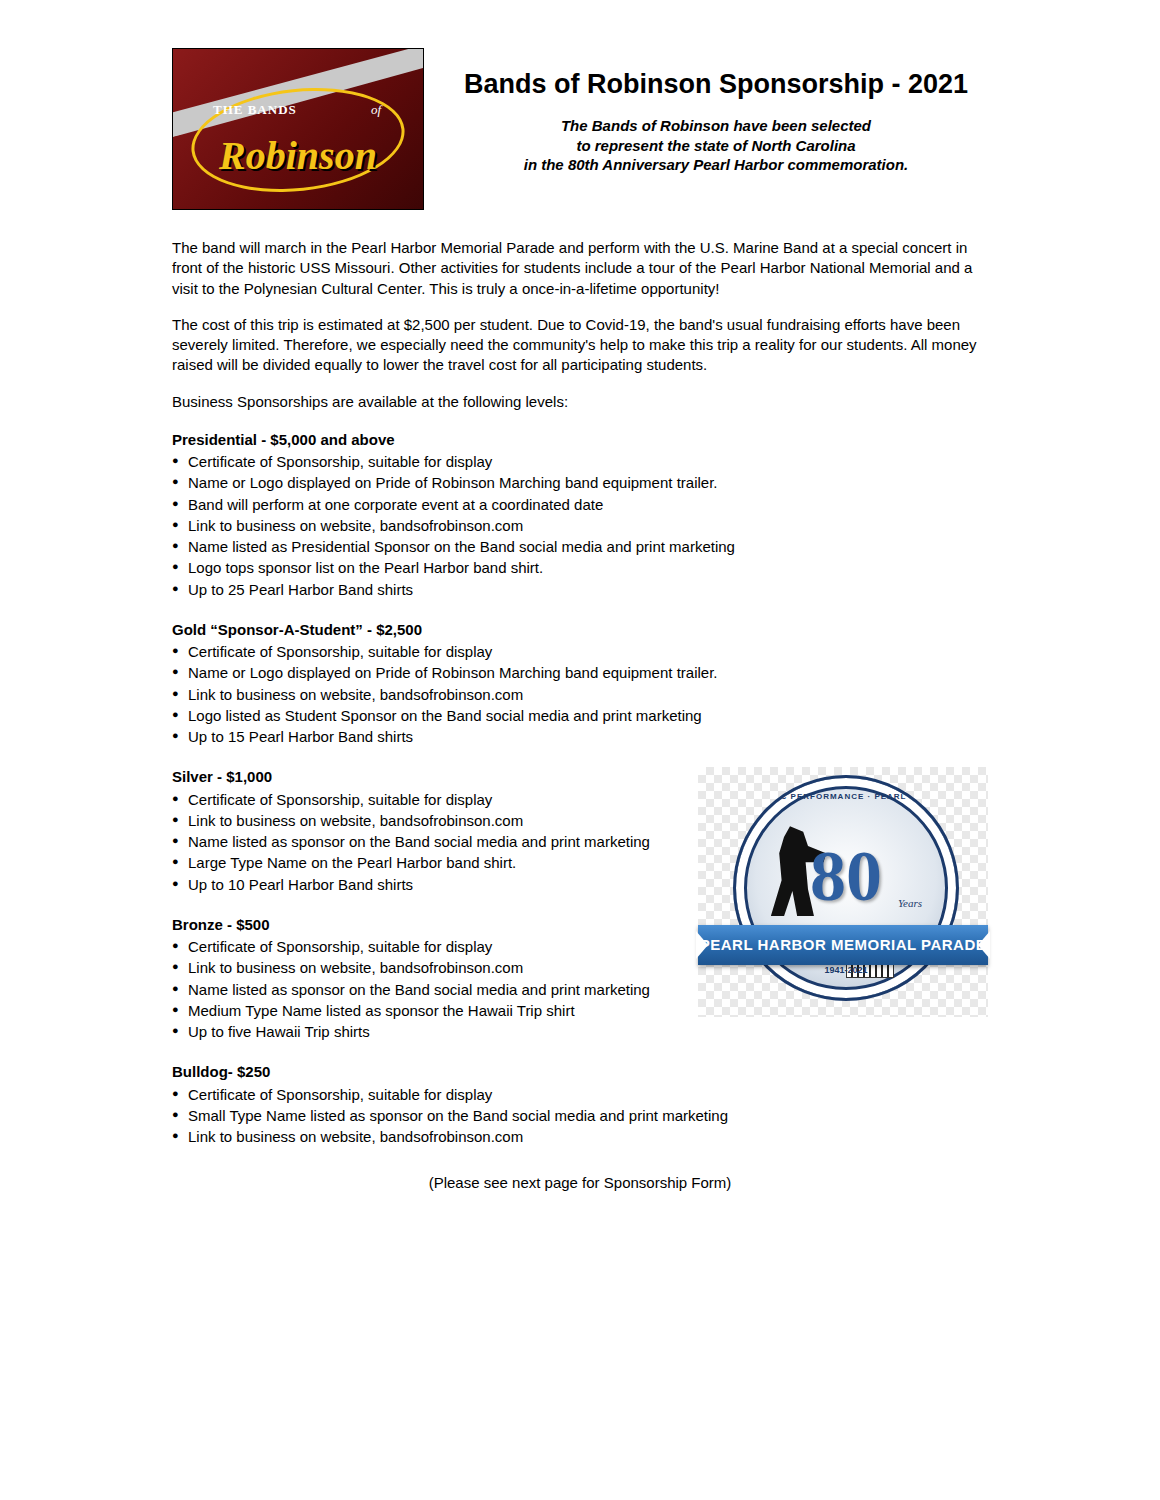THE BANDS
of
Robinson
Bands of Robinson Sponsorship - 2021
The Bands of Robinson have been selected
to represent the state of North Carolina
in the 80th Anniversary Pearl Harbor commemoration.
The band will march in the Pearl Harbor Memorial Parade and perform with the U.S. Marine Band at a special concert in front of the historic USS Missouri. Other activities for students include a tour of the Pearl Harbor National Memorial and a visit to the Polynesian Cultural Center. This is truly a once-in-a-lifetime opportunity!
The cost of this trip is estimated at $2,500 per student. Due to Covid-19, the band's usual fundraising efforts have been severely limited. Therefore, we especially need the community's help to make this trip a reality for our students. All money raised will be divided equally to lower the travel cost for all participating students.
Business Sponsorships are available at the following levels:
Presidential - $5,000 and above
Certificate of Sponsorship, suitable for display
Name or Logo displayed on Pride of Robinson Marching band equipment trailer.
Band will perform at one corporate event at a coordinated date
Link to business on website, bandsofrobinson.com
Name listed as Presidential Sponsor on the Band social media and print marketing
Logo tops sponsor list on the Pearl Harbor band shirt.
Up to 25 Pearl Harbor Band shirts
Gold “Sponsor-A-Student” - $2,500
Certificate of Sponsorship, suitable for display
Name or Logo displayed on Pride of Robinson Marching band equipment trailer.
Link to business on website, bandsofrobinson.com
Logo listed as Student Sponsor on the Band social media and print marketing
Up to 15 Pearl Harbor Band shirts
Historic Performance · Pearl Harbor
80
Years
SOUND
Celebration Parade
1941-2021
PEARL HARBOR MEMORIAL PARADE
Silver - $1,000
Certificate of Sponsorship, suitable for display
Link to business on website, bandsofrobinson.com
Name listed as sponsor on the Band social media and print marketing
Large Type Name on the Pearl Harbor band shirt.
Up to 10 Pearl Harbor Band shirts
Bronze - $500
Certificate of Sponsorship, suitable for display
Link to business on website, bandsofrobinson.com
Name listed as sponsor on the Band social media and print marketing
Medium Type Name listed as sponsor the Hawaii Trip shirt
Up to five Hawaii Trip shirts
Bulldog- $250
Certificate of Sponsorship, suitable for display
Small Type Name listed as sponsor on the Band social media and print marketing
Link to business on website, bandsofrobinson.com
(Please see next page for Sponsorship Form)